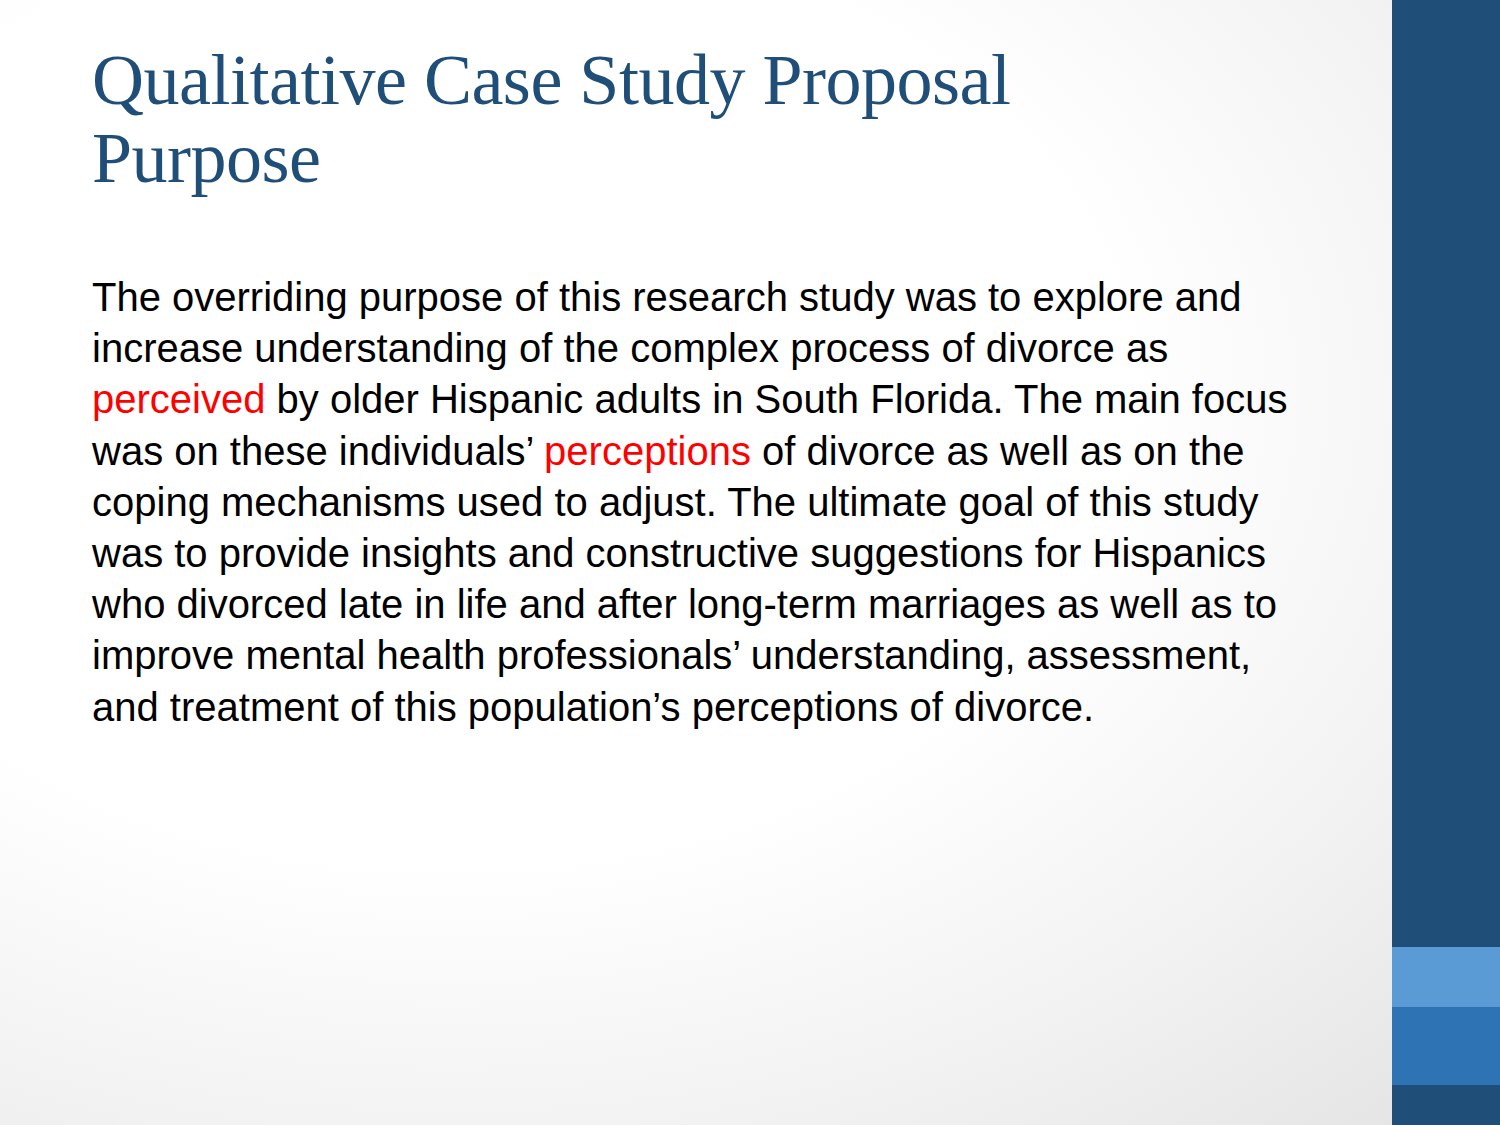Qualitative Case Study Proposal Purpose
The overriding purpose of this research study was to explore and increase understanding of the complex process of divorce as perceived by older Hispanic adults in South Florida. The main focus was on these individuals’ perceptions of divorce as well as on the coping mechanisms used to adjust. The ultimate goal of this study was to provide insights and constructive suggestions for Hispanics who divorced late in life and after long-term marriages as well as to improve mental health professionals’ understanding, assessment, and treatment of this population’s perceptions of divorce.